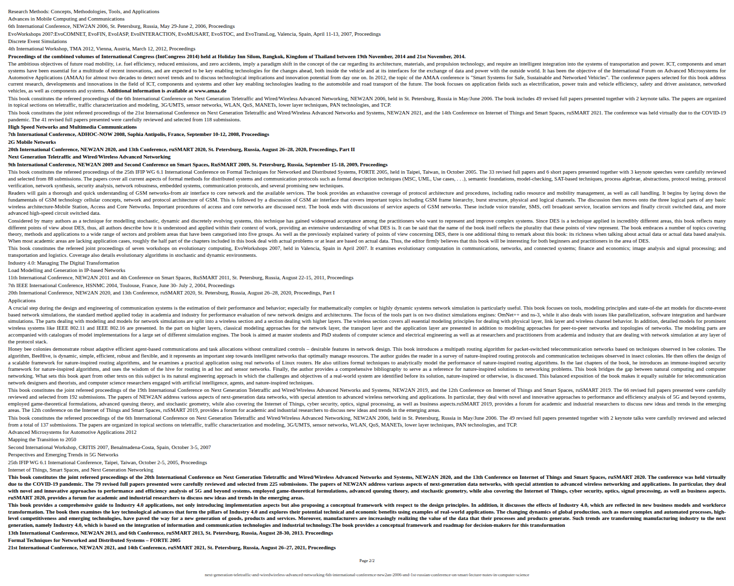Research Methods: Concepts, Methodologies, Tools, and Applications
Advances in Mobile Computing and Communications
6th International Conference, NEW2AN 2006, St. Petersburg, Russia, May 29-June 2, 2006, Proceedings
EvoWorkshops 2007:EvoCOMNET, EvoFIN, EvoIASP, EvoINTERACTION, EvoMUSART, EvoSTOC, and EvoTransLog, Valencia, Spain, April 11-13, 2007, Proceedings
Discrete Event Simulations
4th International Workshop, TMA 2012, Vienna, Austria, March 12, 2012, Proceedings
Proceedings of the combined volumes of International Congress (IntCongress 2014) held at Holiday Inn Silom, Bangkok, Kingdom of Thailand between 19th November, 2014 and 21st November, 2014.
The ambitious objectives of future road mobility, i.e. fuel efficiency, reduced emissions, and zero accidents, imply a paradigm shift in the concept of the car regarding its architecture, materials, and propulsion technology, and require an intelligent integration into the systems of transportation and power. ICT, components and smart systems have been essential for a multitude of recent innovations, and are expected to be key enabling technologies for the changes ahead, both inside the vehicle and at its interfaces for the exchange of data and power with the outside world. It has been the objective of the International Forum on Advanced Microsystems for Automotive Applications (AMAA) for almost two decades to detect novel trends and to discuss technological implications and innovation potential from day one on. In 2012, the topic of the AMAA conference is "Smart Systems for Safe, Sustainable and Networked Vehicles". The conference papers selected for this book address current research, developments and innovations in the field of ICT, components and systems and other key enabling technologies leading to the automobile and road transport of the future. The book focuses on application fields such as electrification, power train and vehicle efficiency, safety and driver assistance, networked vehicles, as well as components and systems. Additional information is available at www.amaa.de
This book constitutes the refereed proceedings of the 6th International Conference on Next Generation Teletraffic and Wired/Wireless Advanced Networking, NEW2AN 2006, held in St. Petersburg, Russia in May/June 2006. The book includes 49 revised full papers presented together with 2 keynote talks. The papers are organized in topical sections on teletraffic, traffic characterization and modeling, 3G/UMTS, sensor networks, WLAN, QoS, MANETs, lower layer techniques, PAN technologies, and TCP.
This book constitutes the joint refereed proceedings of the 21st International Conference on Next Generation Teletraffic and Wired/Wireless Advanced Networks and Systems, NEW2AN 2021, and the 14th Conference on Internet of Things and Smart Spaces, ruSMART 2021. The conference was held virtually due to the COVID-19 pandemic. The 41 revised full papers presented were carefully reviewed and selected from 118 submissions.
High Speed Networks and Multimedia Communications
7th International Conference, ADHOC-NOW 2008, Sophia Antipolis, France, September 10-12, 2008, Proceedings
2G Mobile Networks
20th International Conference, NEW2AN 2020, and 13th Conference, ruSMART 2020, St. Petersburg, Russia, August 26–28, 2020, Proceedings, Part II
Next Generation Teletraffic and Wired/Wireless Advanced Networking
9th International Conference, NEW2AN 2009 and Second Conference on Smart Spaces, RuSMART 2009, St. Petersburg, Russia, September 15-18, 2009, Proceedings
This book constitutes the refereed proceedings of the 25th IFIP WG 6.1 International Conference on Formal Techniques for Networked and Distributed Systems, FORTE 2005, held in Taipei, Taiwan, in October 2005. The 33 revised full papers and 6 short papers presented together with 3 keynote speeches were carefully reviewed and selected from 88 submissions. The papers cover all current aspects of formal methods for distributed systems and communication protocols such as formal description techniques (MSC, UML, Use cases, . . .), semantic foundations, model-checking, SAT-based techniques, process algebrae, abstractions, protocol testing, protocol verification, network synthesis, security analysis, network robustness, embedded systems, communication protocols, and several promising new techniques.
Readers will gain a thorough and quick understanding of GSM networks-from air interface to core network and the available services. The book provides an exhaustive coverage of protocol architecture and procedures, including radio resource and mobility management, as well as call handling. It begins by laying down the fundamentals of GSM technology cellular concepts, network and protocol architecture of GSM. This is followed by a discussion of GSM air interface that covers important topics including GSM frame hierarchy, burst structure, physical and logical channels. The discussion then moves onto the three logical parts of any basic wireless architecture-Mobile Station, Access and Core Networks. Important procedures of access and core networks are discussed next. The book ends with discussions of service aspects of GSM networks. These include voice transfer, SMS, cell broadcast service, location services and finally circuit switched data, and more advanced high-speed circuit switched data.
Considered by many authors as a technique for modelling stochastic, dynamic and discretely evolving systems, this technique has gained widespread acceptance among the practitioners who want to represent and improve complex systems. Since DES is a technique applied in incredibly different areas, this book reflects many different points of view about DES, thus, all authors describe how it is understood and applied within their context of work, providing an extensive understanding of what DES is. It can be said that the name of the book itself reflects the plurality that these points of view represent. The book embraces a number of topics covering theory, methods and applications to a wide range of sectors and problem areas that have been categorised into five groups. As well as the previously explained variety of points of view concerning DES, there is one additional thing to remark about this book: its richness when talking about actual data or actual data based analysis. When most academic areas are lacking application cases, roughly the half part of the chapters included in this book deal with actual problems or at least are based on actual data. Thus, the editor firmly believes that this book will be interesting for both beginners and practitioners in the area of DES.
This book constitutes the refereed joint proceedings of seven workshops on evolutionary computing, EvoWorkshops 2007, held in Valencia, Spain in April 2007. It examines evolutionary computation in communications, networks, and connected systems; finance and economics; image analysis and signal processing; and transportation and logistics. Coverage also details evolutionary algorithms in stochastic and dynamic environments.
Industry 4.0: Managing The Digital Transformation
Load Modelling and Generation in IP-based Networks
11th International Conference, NEW2AN 2011 and 4th Conference on Smart Spaces, RuSMART 2011, St. Petersburg, Russia, August 22-15, 2011, Proceedings
7th IEEE International Conference, HSNMC 2004, Toulouse, France, June 30- July 2, 2004, Proceedings
20th International Conference, NEW2AN 2020, and 13th Conference, ruSMART 2020, St. Petersburg, Russia, August 26–28, 2020, Proceedings, Part I
Applications
A crucial step during the design and engineering of communication systems is the estimation of their performance and behavior; especially for mathematically complex or highly dynamic systems network simulation is particularly useful. This book focuses on tools, modeling principles and state-of-the art models for discrete-event based network simulations, the standard method applied today in academia and industry for performance evaluation of new network designs and architectures. The focus of the tools part is on two distinct simulations engines: OmNet++ and ns-3, while it also deals with issues like parallelization, software integration and hardware simulations. The parts dealing with modeling and models for network simulations are split into a wireless section and a section dealing with higher layers. The wireless section covers all essential modeling principles for dealing with physical layer, link layer and wireless channel behavior. In addition, detailed models for prominent wireless systems like IEEE 802.11 and IEEE 802.16 are presented. In the part on higher layers, classical modeling approaches for the network layer, the transport layer and the application layer are presented in addition to modeling approaches for peer-to-peer networks and topologies of networks. The modeling parts are accompanied with catalogues of model implementations for a large set of different simulation engines. The book is aimed at master students and PhD students of computer science and electrical engineering as well as at researchers and practitioners from academia and industry that are dealing with network simulation at any layer of the protocol stack.
Honey bee colonies demonstrate robust adaptive efficient agent-based communications and task allocations without centralized controls – desirable features in network design. This book introduces a multipath routing algorithm for packet-switched telecommunication networks based on techniques observed in bee colonies. The algorithm, BeeHive, is dynamic, simple, efficient, robust and flexible, and it represents an important step towards intelligent networks that optimally manage resources. The author guides the reader in a survey of nature-inspired routing protocols and communication techniques observed in insect colonies. He then offers the design of a scalable framework for nature-inspired routing algorithms, and he examines a practical application using real networks of Linux routers. He also utilizes formal techniques to analytically model the performance of nature-inspired routing algorithms. In the last chapters of the book, he introduces an immune-inspired security framework for nature-inspired algorithms, and uses the wisdom of the hive for routing in ad hoc and sensor networks. Finally, the author provides a comprehensive bibliography to serve as a reference for nature-inspired solutions to networking problems. This book bridges the gap between natural computing and computer networking. What sets this book apart from other texts on this subject is its natural engineering approach in which the challenges and objectives of a real-world system are identified before its solution, nature-inspired or otherwise, is discussed. This balanced exposition of the book makes it equally suitable for telecommunication network designers and theorists, and computer science researchers engaged with artificial intelligence, agents, and nature-inspired techniques.
This book constitutes the joint refereed proceedings of the 19th International Conference on Next Generation Teletraffic and Wired/Wireless Advanced Networks and Systems, NEW2AN 2019, and the 12th Conference on Internet of Things and Smart Spaces, ruSMART 2019. The 66 revised full papers presented were carefully reviewed and selected from 192 submissions. The papers of NEW2AN address various aspects of next-generation data networks, with special attention to advanced wireless networking and applications. In particular, they deal with novel and innovative approaches to performance and efficiency analysis of 5G and beyond systems, employed game-theoretical formulations, advanced queuing theory, and stochastic geometry, while also covering the Internet of Things, cyber security, optics, signal processing, as well as business aspects.ruSMART 2019, provides a forum for academic and industrial researchers to discuss new ideas and trends in the emerging areas. The 12th conference on the Internet of Things and Smart Spaces, ruSMART 2019, provides a forum for academic and industrial researchers to discuss new ideas and trends in the emerging areas.
This book constitutes the refereed proceedings of the 6th International Conference on Next Generation Teletraffic and Wired/Wireless Advanced Networking, NEW2AN 2006, held in St. Petersburg, Russia in May/June 2006. The 49 revised full papers presented together with 2 keynote talks were carefully reviewed and selected from a total of 137 submissions. The papers are organized in topical sections on teletraffic, traffic characterization and modeling, 3G/UMTS, sensor networks, WLAN, QoS, MANETs, lower layer techniques, PAN technologies, and TCP.
Advanced Microsystems for Automotive Applications 2012
Mapping the Transition to 2050
Second International Workshop, CRITIS 2007, Benalmadena-Costa, Spain, October 3-5, 2007
Perspectives and Emerging Trends in 5G Networks
25th IFIP WG 6.1 International Conference, Taipei, Taiwan, October 2-5, 2005, Proceedings
Internet of Things, Smart Spaces, and Next Generation Networking
This book constitutes the joint refereed proceedings of the 20th International Conference on Next Generation Teletraffic and Wired/Wireless Advanced Networks and Systems, NEW2AN 2020, and the 13th Conference on Internet of Things and Smart Spaces, ruSMART 2020. The conference was held virtually due to the COVID-19 pandemic. The 79 revised full papers presented were carefully reviewed and selected from 225 submissions. The papers of NEW2AN address various aspects of next-generation data networks, with special attention to advanced wireless networking and applications. In particular, they deal with novel and innovative approaches to performance and efficiency analysis of 5G and beyond systems, employed game-theoretical formulations, advanced queuing theory, and stochastic geometry, while also covering the Internet of Things, cyber security, optics, signal processing, as well as business aspects. ruSMART 2020, provides a forum for academic and industrial researchers to discuss new ideas and trends in the emerging areas.
This book provides a comprehensive guide to Industry 4.0 applications, not only introducing implementation aspects but also proposing a conceptual framework with respect to the design principles. In addition, it discusses the effects of Industry 4.0, which are reflected in new business models and workforce transformation. The book then examines the key technological advances that form the pillars of Industry 4.0 and explores their potential technical and economic benefits using examples of real-world applications. The changing dynamics of global production, such as more complex and automated processes, high-level competitiveness and emerging technologies, have paved the way for a new generation of goods, products and services. Moreover, manufacturers are increasingly realizing the value of the data that their processes and products generate. Such trends are transforming manufacturing industry to the next generation, namely Industry 4.0, which is based on the integration of information and communication technologies and industrial technology.The book provides a conceptual framework and roadmap for decision-makers for this transformation
13th International Conference, NEW2AN 2013, and 6th Conference, ruSMART 2013, St. Petersburg, Russia, August 28-30, 2013. Proceedings
Formal Techniques for Networked and Distributed Systems – FORTE 2005
21st International Conference, NEW2AN 2021, and 14th Conference, ruSMART 2021, St. Petersburg, Russia, August 26–27, 2021, Proceedings
Page 2/2
next-generation-teletraffic-and-wiredwireless-advanced-networking-6th-international-conference-new2an-2006-and-1st-russian-conference-on-smart-lecture-notes-in-computer-science